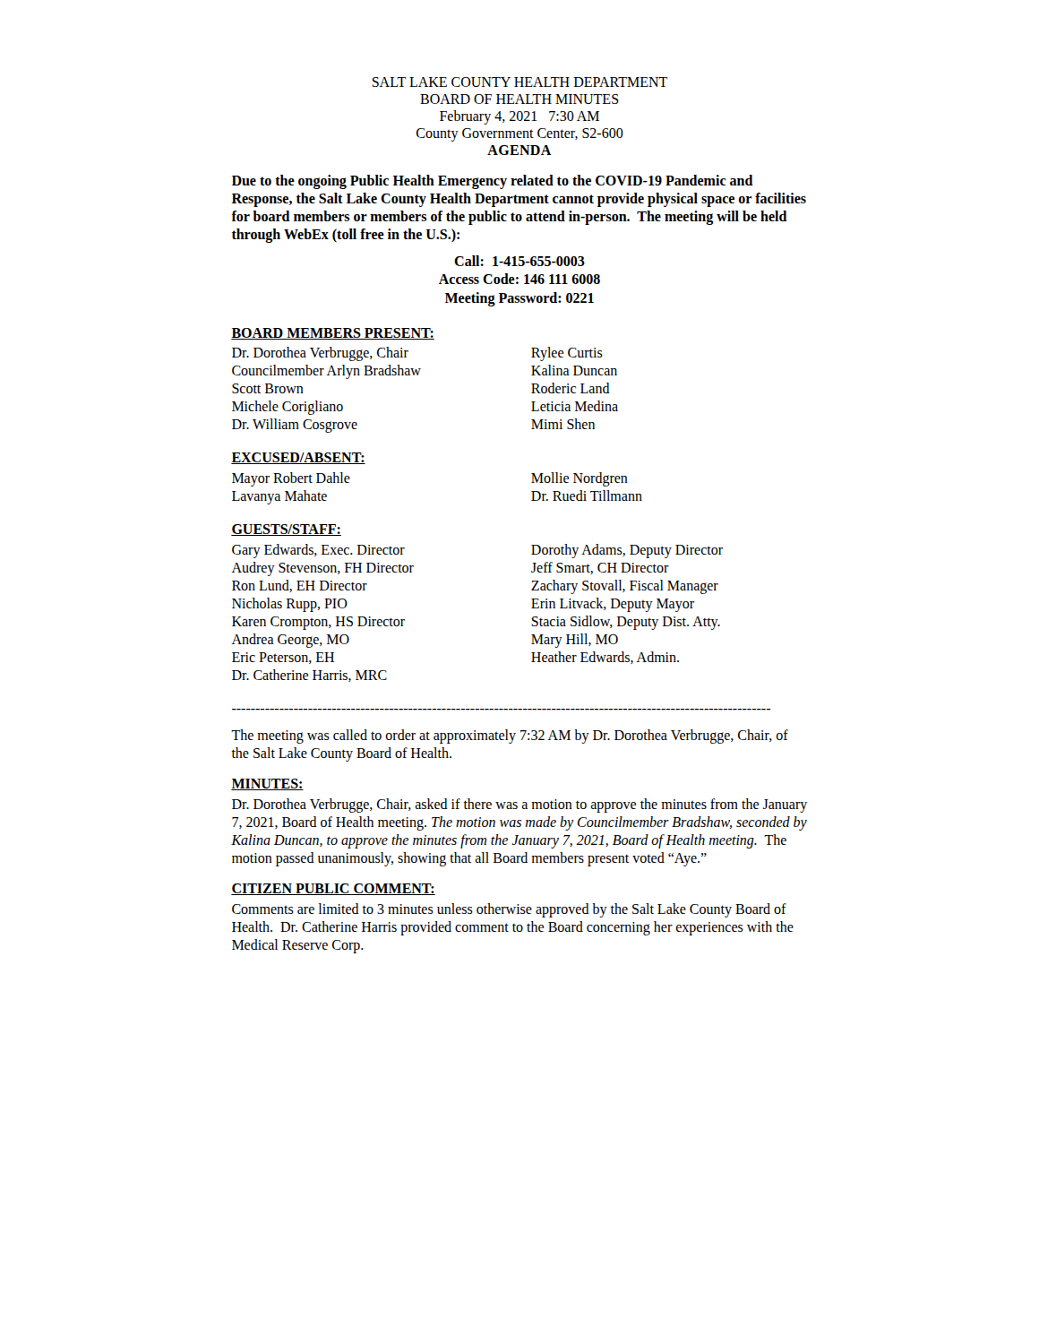SALT LAKE COUNTY HEALTH DEPARTMENT
BOARD OF HEALTH MINUTES
February 4, 2021 7:30 AM
County Government Center, S2-600
AGENDA
Due to the ongoing Public Health Emergency related to the COVID-19 Pandemic and Response, the Salt Lake County Health Department cannot provide physical space or facilities for board members or members of the public to attend in-person. The meeting will be held through WebEx (toll free in the U.S.):
Call: 1-415-655-0003
Access Code: 146 111 6008
Meeting Password: 0221
Board Members Present:
| Dr. Dorothea Verbrugge, Chair | Rylee Curtis |
| Councilmember Arlyn Bradshaw | Kalina Duncan |
| Scott Brown | Roderic Land |
| Michele Corigliano | Leticia Medina |
| Dr. William Cosgrove | Mimi Shen |
Excused/Absent:
| Mayor Robert Dahle | Mollie Nordgren |
| Lavanya Mahate | Dr. Ruedi Tillmann |
Guests/Staff:
| Gary Edwards, Exec. Director | Dorothy Adams, Deputy Director |
| Audrey Stevenson, FH Director | Jeff Smart, CH Director |
| Ron Lund, EH Director | Zachary Stovall, Fiscal Manager |
| Nicholas Rupp, PIO | Erin Litvack, Deputy Mayor |
| Karen Crompton, HS Director | Stacia Sidlow, Deputy Dist. Atty. |
| Andrea George, MO | Mary Hill, MO |
| Eric Peterson, EH | Heather Edwards, Admin. |
| Dr. Catherine Harris, MRC | |
-----------------------------------------------------------------------------------------------------------------
The meeting was called to order at approximately 7:32 AM by Dr. Dorothea Verbrugge, Chair, of the Salt Lake County Board of Health.
Minutes:
Dr. Dorothea Verbrugge, Chair, asked if there was a motion to approve the minutes from the January 7, 2021, Board of Health meeting. The motion was made by Councilmember Bradshaw, seconded by Kalina Duncan, to approve the minutes from the January 7, 2021, Board of Health meeting. The motion passed unanimously, showing that all Board members present voted “Aye.”
Citizen Public Comment:
Comments are limited to 3 minutes unless otherwise approved by the Salt Lake County Board of Health. Dr. Catherine Harris provided comment to the Board concerning her experiences with the Medical Reserve Corp.